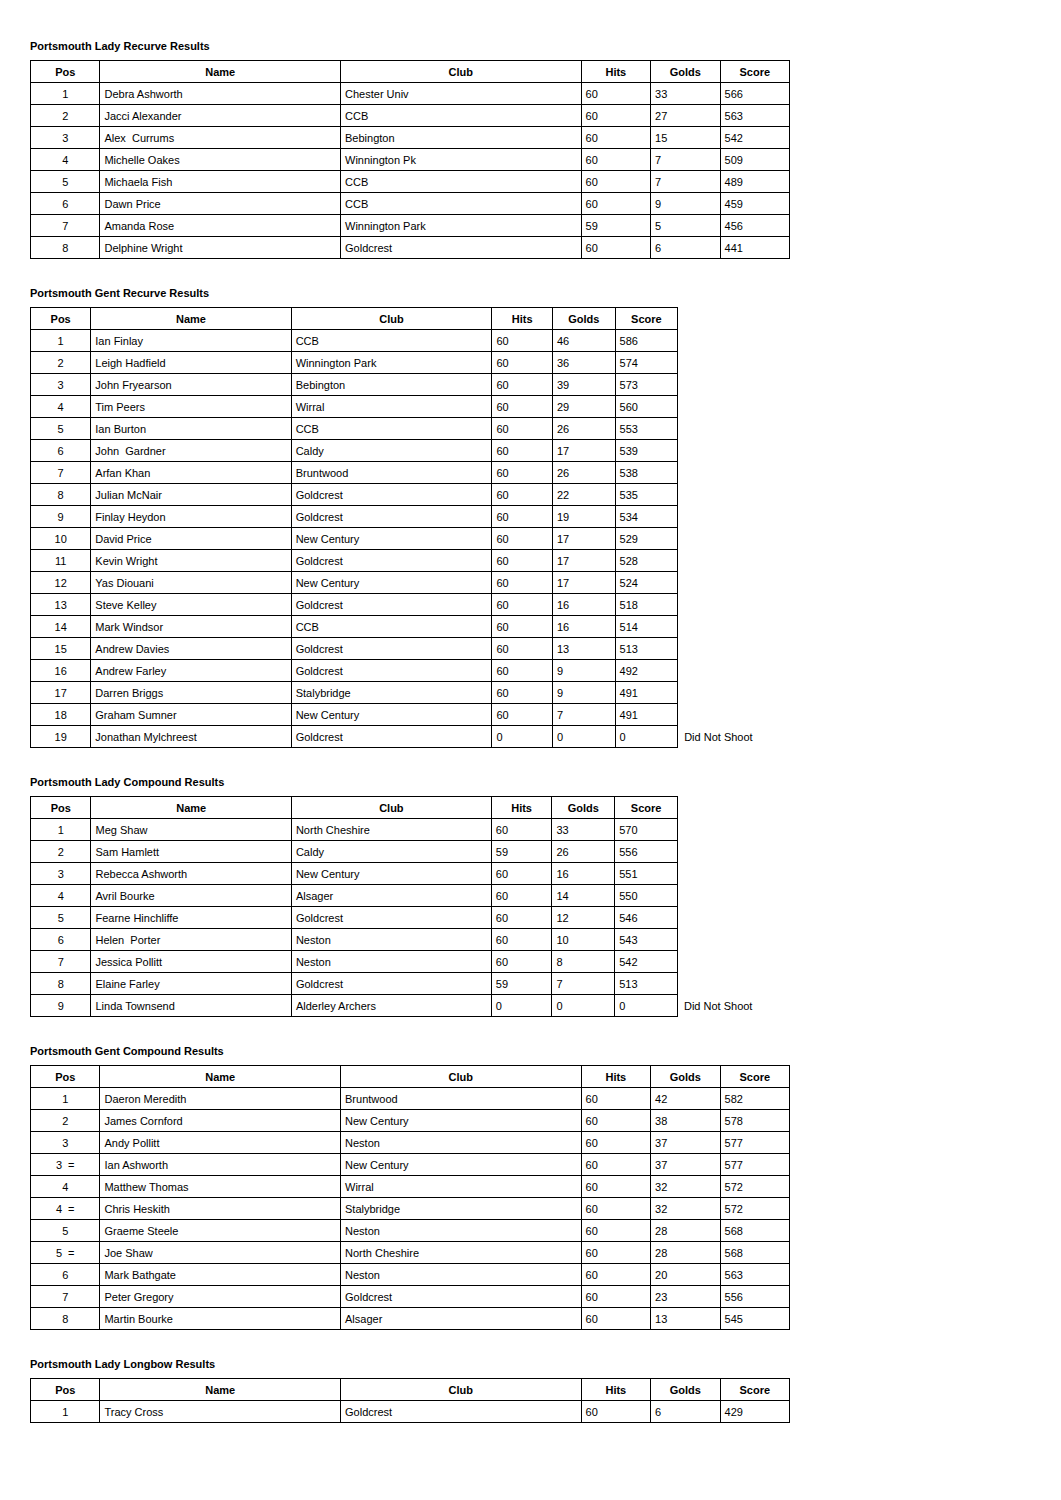Portsmouth Lady Recurve Results
| Pos | Name | Club | Hits | Golds | Score |
| --- | --- | --- | --- | --- | --- |
| 1 | Debra Ashworth | Chester Univ | 60 | 33 | 566 |
| 2 | Jacci Alexander | CCB | 60 | 27 | 563 |
| 3 | Alex Currums | Bebington | 60 | 15 | 542 |
| 4 | Michelle Oakes | Winnington Pk | 60 | 7 | 509 |
| 5 | Michaela Fish | CCB | 60 | 7 | 489 |
| 6 | Dawn Price | CCB | 60 | 9 | 459 |
| 7 | Amanda Rose | Winnington Park | 59 | 5 | 456 |
| 8 | Delphine Wright | Goldcrest | 60 | 6 | 441 |
Portsmouth Gent Recurve Results
| Pos | Name | Club | Hits | Golds | Score | |
| --- | --- | --- | --- | --- | --- | --- |
| 1 | Ian Finlay | CCB | 60 | 46 | 586 | |
| 2 | Leigh Hadfield | Winnington Park | 60 | 36 | 574 | |
| 3 | John Fryearson | Bebington | 60 | 39 | 573 | |
| 4 | Tim Peers | Wirral | 60 | 29 | 560 | |
| 5 | Ian Burton | CCB | 60 | 26 | 553 | |
| 6 | John Gardner | Caldy | 60 | 17 | 539 | |
| 7 | Arfan Khan | Bruntwood | 60 | 26 | 538 | |
| 8 | Julian McNair | Goldcrest | 60 | 22 | 535 | |
| 9 | Finlay Heydon | Goldcrest | 60 | 19 | 534 | |
| 10 | David Price | New Century | 60 | 17 | 529 | |
| 11 | Kevin Wright | Goldcrest | 60 | 17 | 528 | |
| 12 | Yas Diouani | New Century | 60 | 17 | 524 | |
| 13 | Steve Kelley | Goldcrest | 60 | 16 | 518 | |
| 14 | Mark Windsor | CCB | 60 | 16 | 514 | |
| 15 | Andrew Davies | Goldcrest | 60 | 13 | 513 | |
| 16 | Andrew Farley | Goldcrest | 60 | 9 | 492 | |
| 17 | Darren Briggs | Stalybridge | 60 | 9 | 491 | |
| 18 | Graham Sumner | New Century | 60 | 7 | 491 | |
| 19 | Jonathan Mylchreest | Goldcrest | 0 | 0 | 0 | Did Not Shoot |
Portsmouth Lady Compound Results
| Pos | Name | Club | Hits | Golds | Score | |
| --- | --- | --- | --- | --- | --- | --- |
| 1 | Meg Shaw | North Cheshire | 60 | 33 | 570 | |
| 2 | Sam Hamlett | Caldy | 59 | 26 | 556 | |
| 3 | Rebecca Ashworth | New Century | 60 | 16 | 551 | |
| 4 | Avril Bourke | Alsager | 60 | 14 | 550 | |
| 5 | Fearne Hinchliffe | Goldcrest | 60 | 12 | 546 | |
| 6 | Helen Porter | Neston | 60 | 10 | 543 | |
| 7 | Jessica Pollitt | Neston | 60 | 8 | 542 | |
| 8 | Elaine Farley | Goldcrest | 59 | 7 | 513 | |
| 9 | Linda Townsend | Alderley Archers | 0 | 0 | 0 | Did Not Shoot |
Portsmouth Gent Compound Results
| Pos | Name | Club | Hits | Golds | Score |
| --- | --- | --- | --- | --- | --- |
| 1 | Daeron Meredith | Bruntwood | 60 | 42 | 582 |
| 2 | James Cornford | New Century | 60 | 38 | 578 |
| 3 | Andy Pollitt | Neston | 60 | 37 | 577 |
| 3 = | Ian Ashworth | New Century | 60 | 37 | 577 |
| 4 | Matthew Thomas | Wirral | 60 | 32 | 572 |
| 4 = | Chris Heskith | Stalybridge | 60 | 32 | 572 |
| 5 | Graeme Steele | Neston | 60 | 28 | 568 |
| 5 = | Joe Shaw | North Cheshire | 60 | 28 | 568 |
| 6 | Mark Bathgate | Neston | 60 | 20 | 563 |
| 7 | Peter Gregory | Goldcrest | 60 | 23 | 556 |
| 8 | Martin Bourke | Alsager | 60 | 13 | 545 |
Portsmouth Lady Longbow Results
| Pos | Name | Club | Hits | Golds | Score |
| --- | --- | --- | --- | --- | --- |
| 1 | Tracy Cross | Goldcrest | 60 | 6 | 429 |